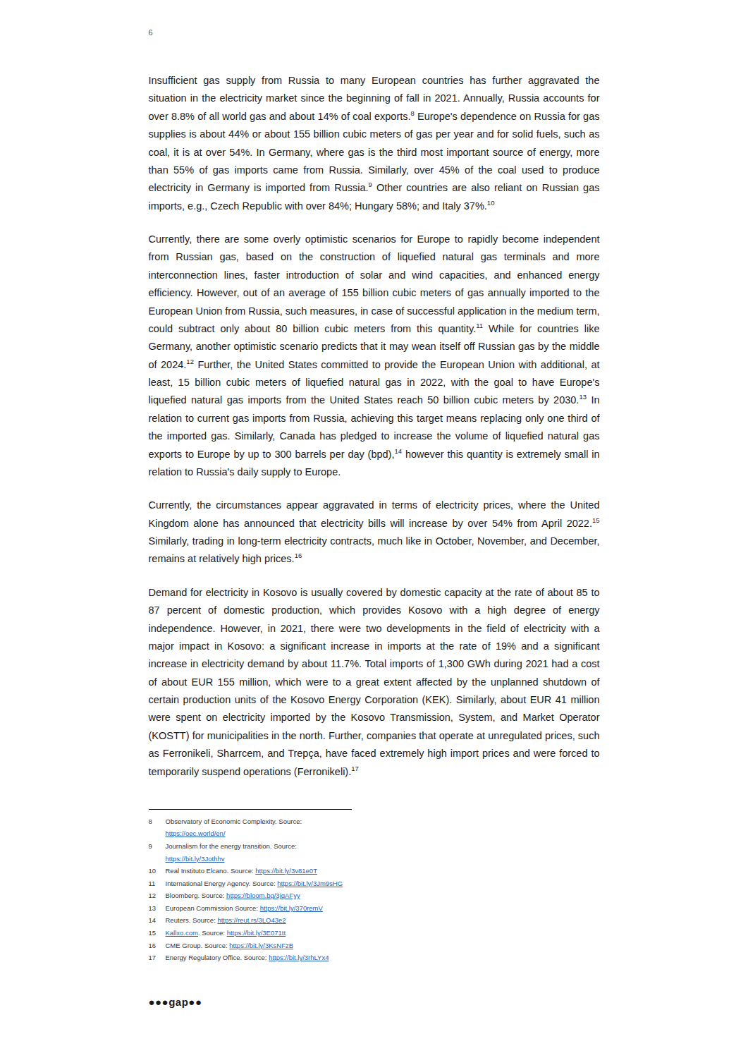6
Insufficient gas supply from Russia to many European countries has further aggravated the situation in the electricity market since the beginning of fall in 2021. Annually, Russia accounts for over 8.8% of all world gas and about 14% of coal exports.8 Europe's dependence on Russia for gas supplies is about 44% or about 155 billion cubic meters of gas per year and for solid fuels, such as coal, it is at over 54%. In Germany, where gas is the third most important source of energy, more than 55% of gas imports came from Russia. Similarly, over 45% of the coal used to produce electricity in Germany is imported from Russia.9 Other countries are also reliant on Russian gas imports, e.g., Czech Republic with over 84%; Hungary 58%; and Italy 37%.10
Currently, there are some overly optimistic scenarios for Europe to rapidly become independent from Russian gas, based on the construction of liquefied natural gas terminals and more interconnection lines, faster introduction of solar and wind capacities, and enhanced energy efficiency. However, out of an average of 155 billion cubic meters of gas annually imported to the European Union from Russia, such measures, in case of successful application in the medium term, could subtract only about 80 billion cubic meters from this quantity.11 While for countries like Germany, another optimistic scenario predicts that it may wean itself off Russian gas by the middle of 2024.12 Further, the United States committed to provide the European Union with additional, at least, 15 billion cubic meters of liquefied natural gas in 2022, with the goal to have Europe's liquefied natural gas imports from the United States reach 50 billion cubic meters by 2030.13 In relation to current gas imports from Russia, achieving this target means replacing only one third of the imported gas. Similarly, Canada has pledged to increase the volume of liquefied natural gas exports to Europe by up to 300 barrels per day (bpd),14 however this quantity is extremely small in relation to Russia's daily supply to Europe.
Currently, the circumstances appear aggravated in terms of electricity prices, where the United Kingdom alone has announced that electricity bills will increase by over 54% from April 2022.15 Similarly, trading in long-term electricity contracts, much like in October, November, and December, remains at relatively high prices.16
Demand for electricity in Kosovo is usually covered by domestic capacity at the rate of about 85 to 87 percent of domestic production, which provides Kosovo with a high degree of energy independence. However, in 2021, there were two developments in the field of electricity with a major impact in Kosovo: a significant increase in imports at the rate of 19% and a significant increase in electricity demand by about 11.7%. Total imports of 1,300 GWh during 2021 had a cost of about EUR 155 million, which were to a great extent affected by the unplanned shutdown of certain production units of the Kosovo Energy Corporation (KEK). Similarly, about EUR 41 million were spent on electricity imported by the Kosovo Transmission, System, and Market Operator (KOSTT) for municipalities in the north. Further, companies that operate at unregulated prices, such as Ferronikeli, Sharrcem, and Trepça, have faced extremely high import prices and were forced to temporarily suspend operations (Ferronikeli).17
8 Observatory of Economic Complexity. Source: https://oec.world/en/
9 Journalism for the energy transition. Source: https://bit.ly/3Jothhv
10 Real Instituto Elcano. Source: https://bit.ly/3v81e0T
11 International Energy Agency. Source: https://bit.ly/3Jm9sHG
12 Bloomberg. Source: https://bloom.bg/3jqAFyy
13 European Commission Source: https://bit.ly/370remV
14 Reuters. Source: https://reut.rs/3LO43e2
15 Kallxo.com. Source: https://bit.ly/3E071tt
16 CME Group. Source: https://bit.ly/3KsNFzB
17 Energy Regulatory Office. Source: https://bit.ly/3rhLYx4
●●●gap●●